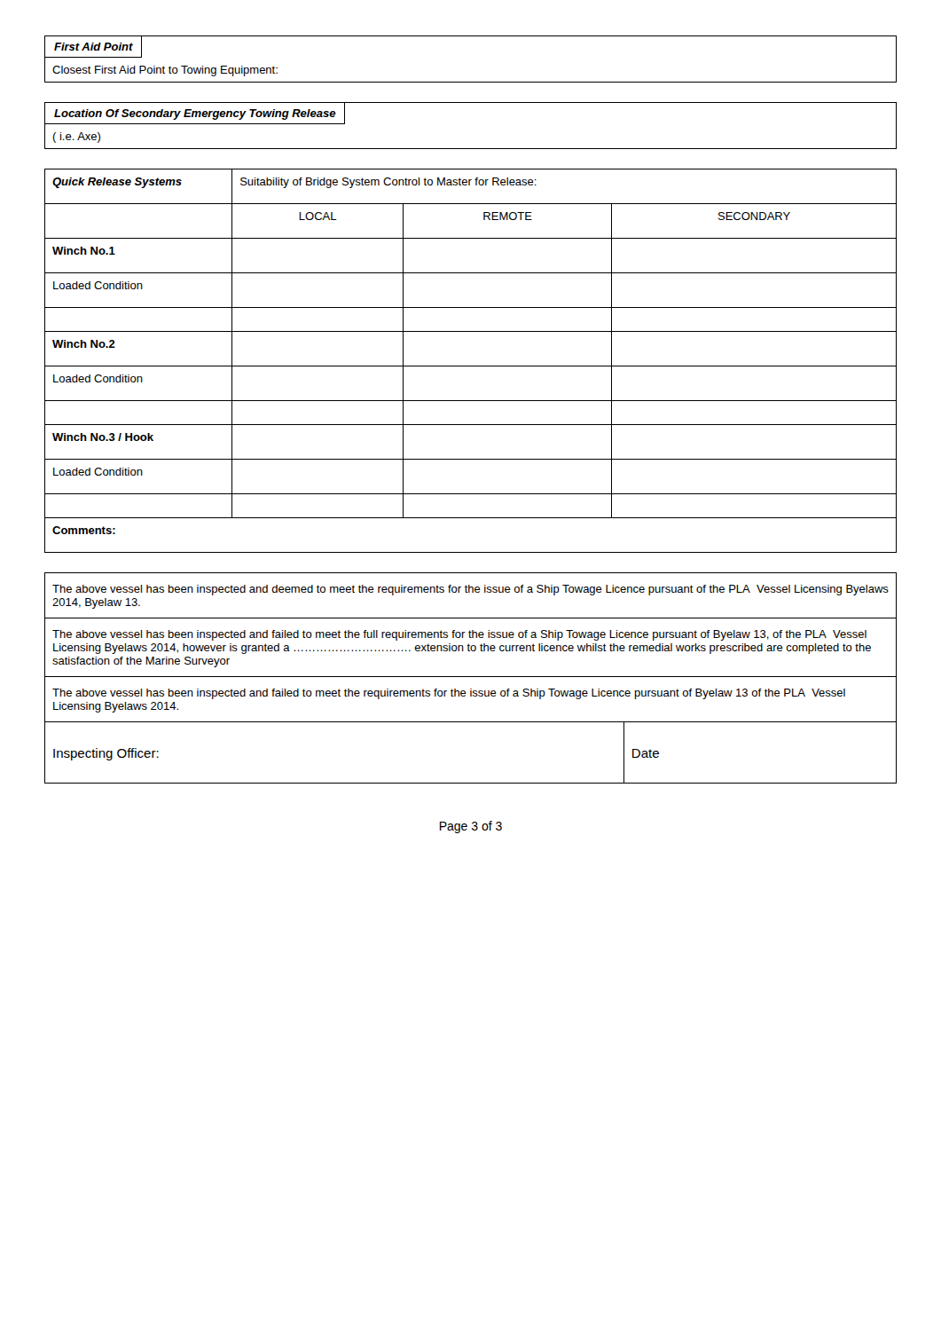First Aid Point
Closest First Aid Point to Towing Equipment:
Location Of Secondary Emergency Towing Release
( i.e. Axe)
| Quick Release Systems | Suitability of Bridge System Control to Master for Release: |
| | LOCAL | REMOTE | SECONDARY |
| Winch No.1 | | | |
| Loaded Condition | | | |
| Winch No.2 | | | |
| Loaded Condition | | | |
| Winch No.3 / Hook | | | |
| Loaded Condition | | | |
| Comments: |
| The above vessel has been inspected and deemed to meet the requirements for the issue of a Ship Towage Licence pursuant of the PLA Vessel Licensing Byelaws 2014, Byelaw 13. |
| The above vessel has been inspected and failed to meet the full requirements for the issue of a Ship Towage Licence pursuant of Byelaw 13, of the PLA Vessel Licensing Byelaws 2014, however is granted a …………………………. extension to the current licence whilst the remedial works prescribed are completed to the satisfaction of the Marine Surveyor |
| The above vessel has been inspected and failed to meet the requirements for the issue of a Ship Towage Licence pursuant of Byelaw 13 of the PLA Vessel Licensing Byelaws 2014. |
| Inspecting Officer: | Date |
Page 3 of 3